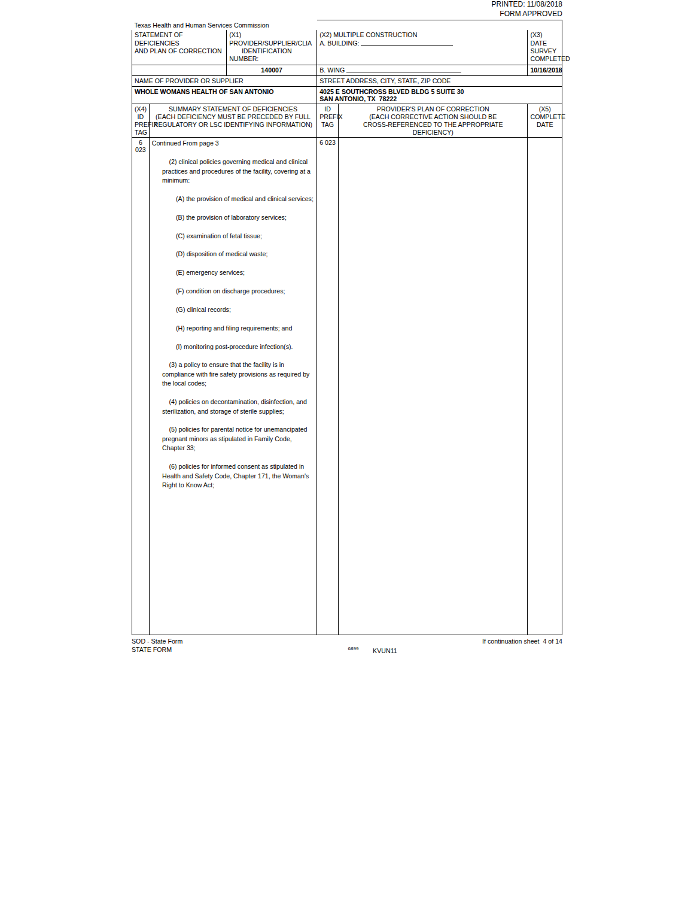PRINTED: 11/08/2018
FORM APPROVED
| Texas Health and Human Services Commission | |
| STATEMENT OF DEFICIENCIES AND PLAN OF CORRECTION | (X1) PROVIDER/SUPPLIER/CLIA IDENTIFICATION NUMBER: | (X2) MULTIPLE CONSTRUCTION A. BUILDING: | (X3) DATE SURVEY COMPLETED |
| | 140007 | B. WING | 10/16/2018 |
| NAME OF PROVIDER OR SUPPLIER | STREET ADDRESS, CITY, STATE, ZIP CODE |
| WHOLE WOMANS HEALTH OF SAN ANTONIO | 4025 E SOUTHCROSS BLVED BLDG 5 SUITE 30 SAN ANTONIO, TX 78222 |
| (X4) ID PREFIX TAG | SUMMARY STATEMENT OF DEFICIENCIES (EACH DEFICIENCY MUST BE PRECEDED BY FULL REGULATORY OR LSC IDENTIFYING INFORMATION) | ID PREFIX TAG | PROVIDER'S PLAN OF CORRECTION (EACH CORRECTIVE ACTION SHOULD BE CROSS-REFERENCED TO THE APPROPRIATE DEFICIENCY) | (X5) COMPLETE DATE |
| 6 023 | Continued From page 3 (2) clinical policies governing medical and clinical practices and procedures of the facility, covering at a minimum: (A) the provision of medical and clinical services; (B) the provision of laboratory services; (C) examination of fetal tissue; (D) disposition of medical waste; (E) emergency services; (F) condition on discharge procedures; (G) clinical records; (H) reporting and filing requirements; and (I) monitoring post-procedure infection(s). (3) a policy to ensure that the facility is in compliance with fire safety provisions as required by the local codes; (4) policies on decontamination, disinfection, and sterilization, and storage of sterile supplies; (5) policies for parental notice for unemancipated pregnant minors as stipulated in Family Code, Chapter 33; (6) policies for informed consent as stipulated in Health and Safety Code, Chapter 171, the Woman's Right to Know Act; | 6 023 | | |
SOD - State Form
STATE FORM
If continuation sheet 4 of 14
6899 KVUN11